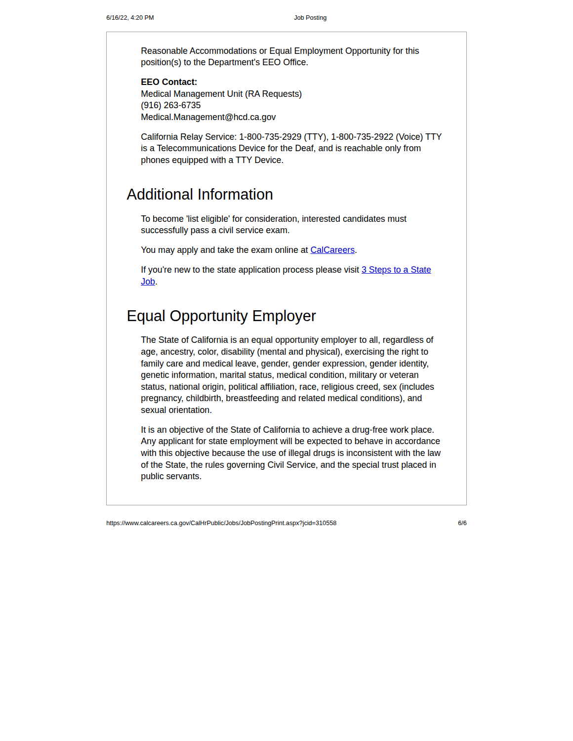6/16/22, 4:20 PM
Job Posting
Reasonable Accommodations or Equal Employment Opportunity for this position(s) to the Department's EEO Office.
EEO Contact:
Medical Management Unit (RA Requests) (916) 263-6735 Medical.Management@hcd.ca.gov
California Relay Service: 1-800-735-2929 (TTY), 1-800-735-2922 (Voice) TTY is a Telecommunications Device for the Deaf, and is reachable only from phones equipped with a TTY Device.
Additional Information
To become 'list eligible' for consideration, interested candidates must successfully pass a civil service exam.
You may apply and take the exam online at CalCareers.
If you're new to the state application process please visit 3 Steps to a State Job.
Equal Opportunity Employer
The State of California is an equal opportunity employer to all, regardless of age, ancestry, color, disability (mental and physical), exercising the right to family care and medical leave, gender, gender expression, gender identity, genetic information, marital status, medical condition, military or veteran status, national origin, political affiliation, race, religious creed, sex (includes pregnancy, childbirth, breastfeeding and related medical conditions), and sexual orientation.
It is an objective of the State of California to achieve a drug-free work place. Any applicant for state employment will be expected to behave in accordance with this objective because the use of illegal drugs is inconsistent with the law of the State, the rules governing Civil Service, and the special trust placed in public servants.
https://www.calcareers.ca.gov/CalHrPublic/Jobs/JobPostingPrint.aspx?jcid=310558
6/6